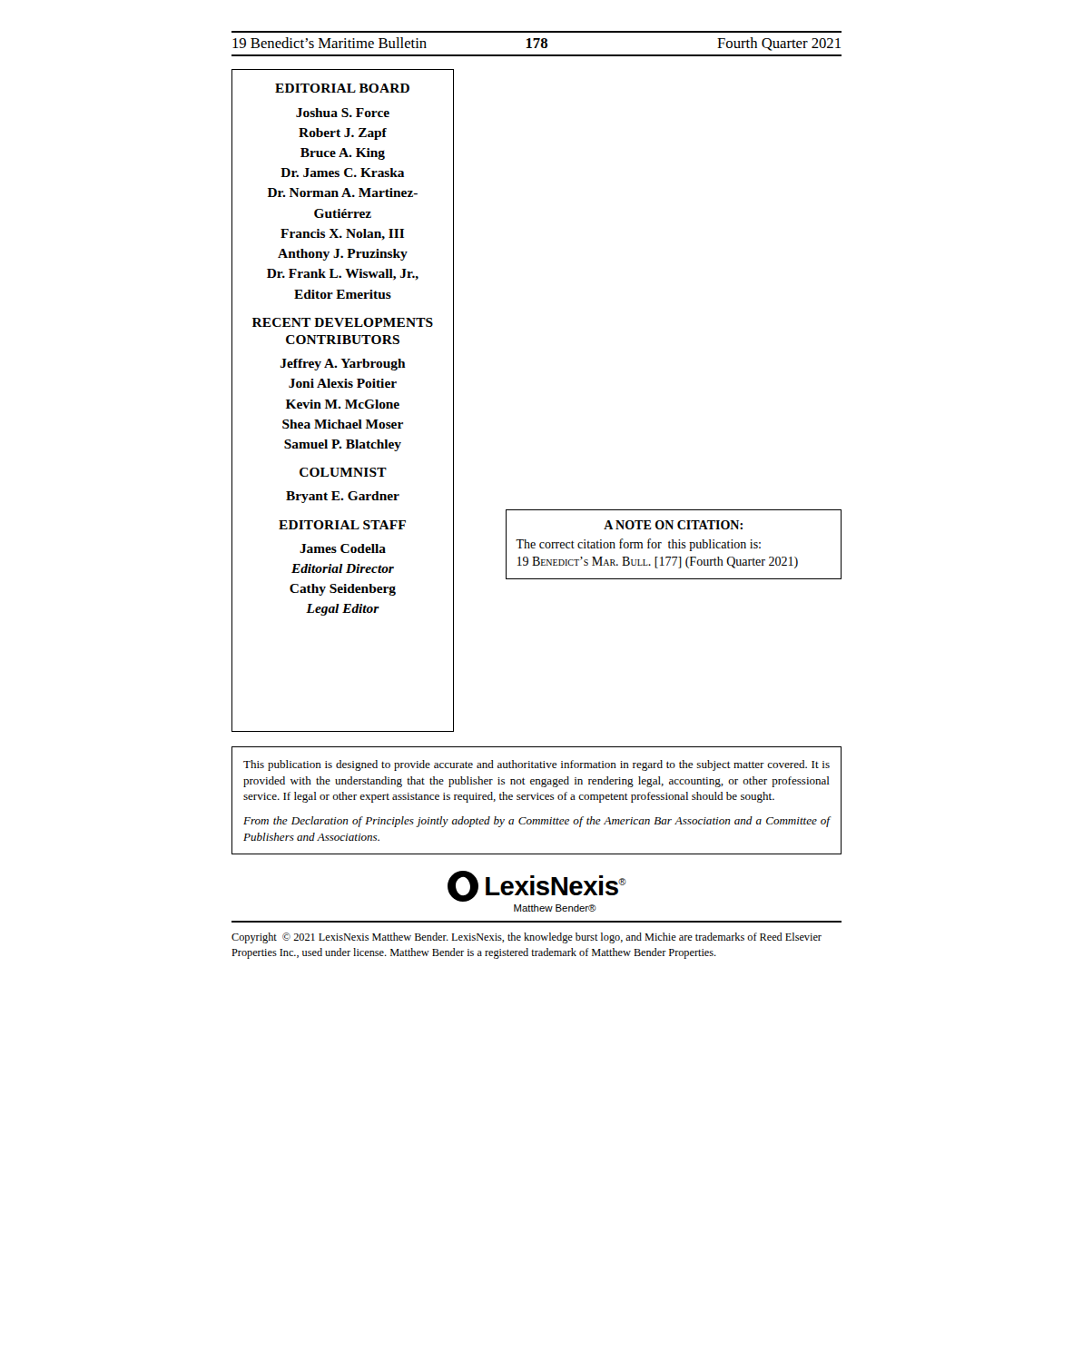19 Benedict’s Maritime Bulletin
178
Fourth Quarter 2021
EDITORIAL BOARD
Joshua S. Force
Robert J. Zapf
Bruce A. King
Dr. James C. Kraska
Dr. Norman A. Martinez-Gutiérrez
Francis X. Nolan, III
Anthony J. Pruzinsky
Dr. Frank L. Wiswall, Jr.,
Editor Emeritus
RECENT DEVELOPMENTS CONTRIBUTORS
Jeffrey A. Yarbrough
Joni Alexis Poitier
Kevin M. McGlone
Shea Michael Moser
Samuel P. Blatchley
COLUMNIST
Bryant E. Gardner
EDITORIAL STAFF
James Codella
Editorial Director
Cathy Seidenberg
Legal Editor
A NOTE ON CITATION:
The correct citation form for this publication is:
19 Benedict’s Mar. Bull. [177] (Fourth Quarter 2021)
This publication is designed to provide accurate and authoritative information in regard to the subject matter covered. It is provided with the understanding that the publisher is not engaged in rendering legal, accounting, or other professional service. If legal or other expert assistance is required, the services of a competent professional should be sought.
From the Declaration of Principles jointly adopted by a Committee of the American Bar Association and a Committee of Publishers and Associations.
LexisNexis®
Matthew Bender®
Copyright © 2021 LexisNexis Matthew Bender. LexisNexis, the knowledge burst logo, and Michie are trademarks of Reed Elsevier Properties Inc., used under license. Matthew Bender is a registered trademark of Matthew Bender Properties.